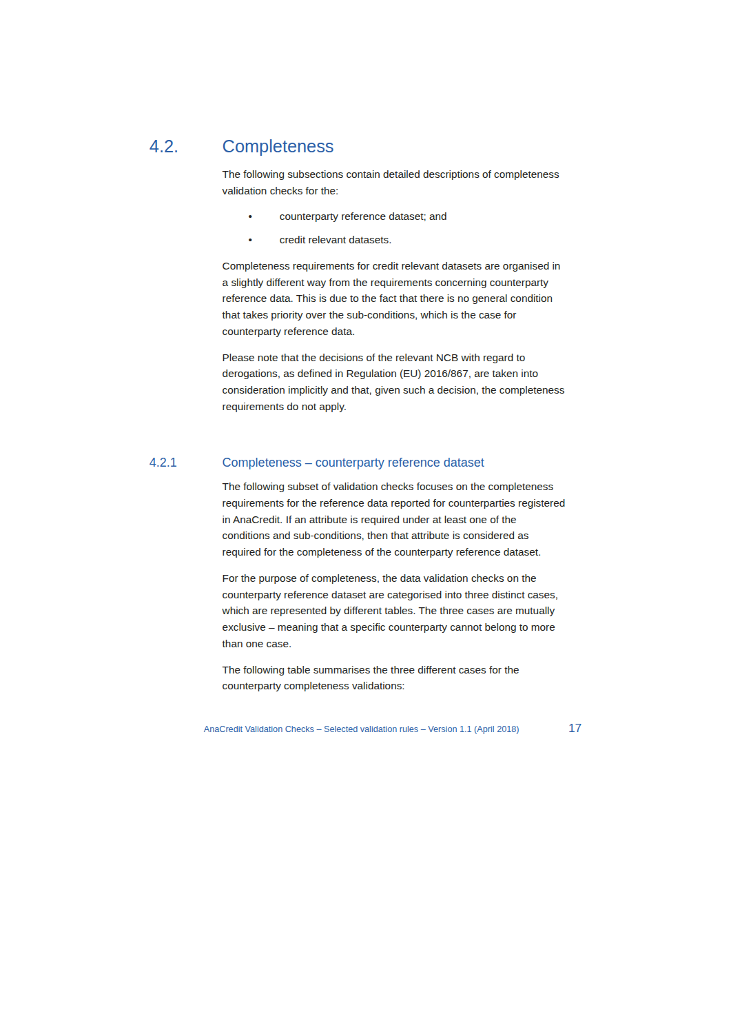4.2. Completeness
The following subsections contain detailed descriptions of completeness validation checks for the:
counterparty reference dataset; and
credit relevant datasets.
Completeness requirements for credit relevant datasets are organised in a slightly different way from the requirements concerning counterparty reference data. This is due to the fact that there is no general condition that takes priority over the sub-conditions, which is the case for counterparty reference data.
Please note that the decisions of the relevant NCB with regard to derogations, as defined in Regulation (EU) 2016/867, are taken into consideration implicitly and that, given such a decision, the completeness requirements do not apply.
4.2.1 Completeness – counterparty reference dataset
The following subset of validation checks focuses on the completeness requirements for the reference data reported for counterparties registered in AnaCredit. If an attribute is required under at least one of the conditions and sub-conditions, then that attribute is considered as required for the completeness of the counterparty reference dataset.
For the purpose of completeness, the data validation checks on the counterparty reference dataset are categorised into three distinct cases, which are represented by different tables. The three cases are mutually exclusive – meaning that a specific counterparty cannot belong to more than one case.
The following table summarises the three different cases for the counterparty completeness validations:
AnaCredit Validation Checks – Selected validation rules – Version 1.1 (April 2018) 17